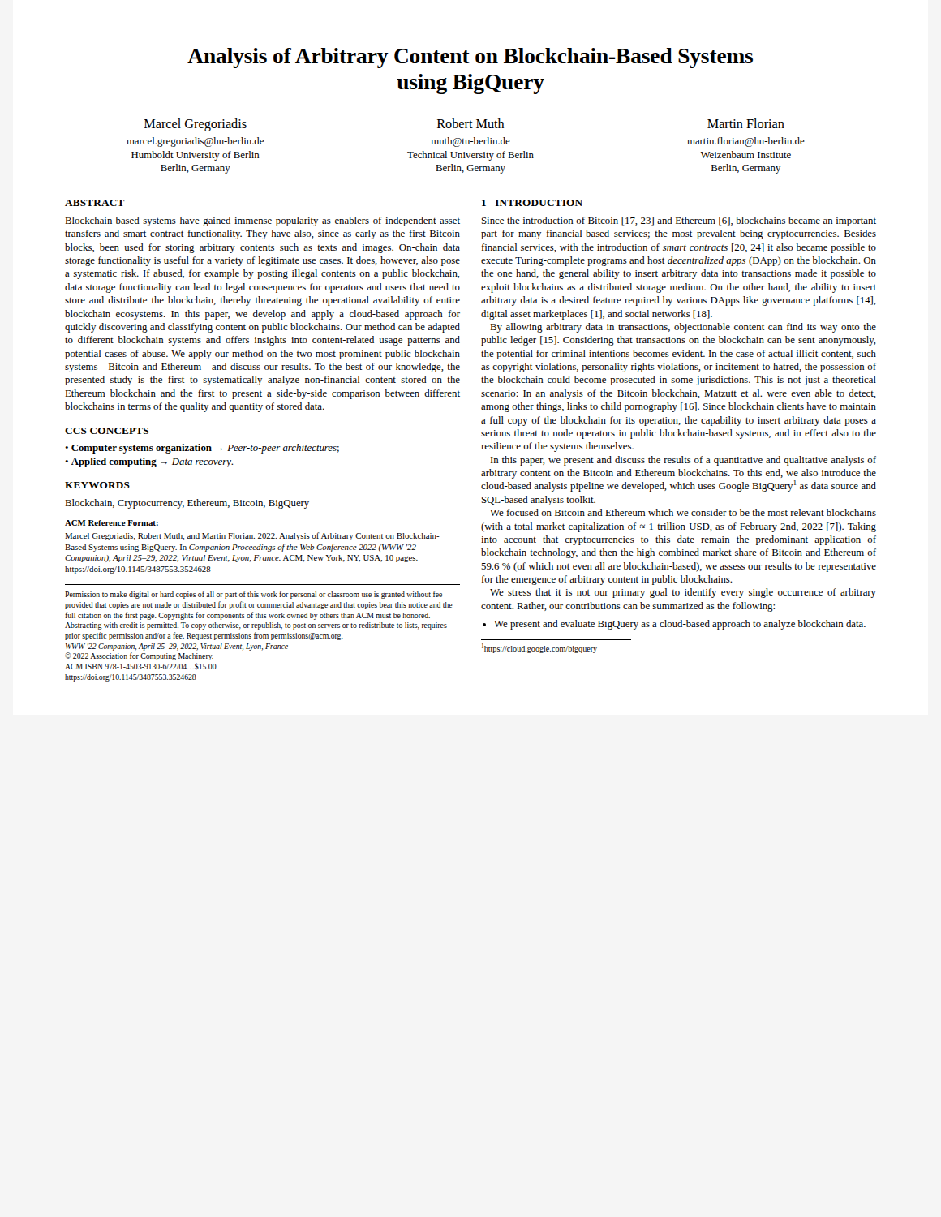Analysis of Arbitrary Content on Blockchain-Based Systems
using BigQuery
Marcel Gregoriadis
marcel.gregoriadis@hu-berlin.de
Humboldt University of Berlin
Berlin, Germany
Robert Muth
muth@tu-berlin.de
Technical University of Berlin
Berlin, Germany
Martin Florian
martin.florian@hu-berlin.de
Weizenbaum Institute
Berlin, Germany
ABSTRACT
Blockchain-based systems have gained immense popularity as enablers of independent asset transfers and smart contract functionality. They have also, since as early as the first Bitcoin blocks, been used for storing arbitrary contents such as texts and images. On-chain data storage functionality is useful for a variety of legitimate use cases. It does, however, also pose a systematic risk. If abused, for example by posting illegal contents on a public blockchain, data storage functionality can lead to legal consequences for operators and users that need to store and distribute the blockchain, thereby threatening the operational availability of entire blockchain ecosystems. In this paper, we develop and apply a cloud-based approach for quickly discovering and classifying content on public blockchains. Our method can be adapted to different blockchain systems and offers insights into content-related usage patterns and potential cases of abuse. We apply our method on the two most prominent public blockchain systems—Bitcoin and Ethereum—and discuss our results. To the best of our knowledge, the presented study is the first to systematically analyze non-financial content stored on the Ethereum blockchain and the first to present a side-by-side comparison between different blockchains in terms of the quality and quantity of stored data.
CCS CONCEPTS
• Computer systems organization → Peer-to-peer architectures;
• Applied computing → Data recovery.
KEYWORDS
Blockchain, Cryptocurrency, Ethereum, Bitcoin, BigQuery
ACM Reference Format:
Marcel Gregoriadis, Robert Muth, and Martin Florian. 2022. Analysis of Arbitrary Content on Blockchain-Based Systems using BigQuery. In Companion Proceedings of the Web Conference 2022 (WWW '22 Companion), April 25–29, 2022, Virtual Event, Lyon, France. ACM, New York, NY, USA, 10 pages. https://doi.org/10.1145/3487553.3524628
Permission to make digital or hard copies of all or part of this work for personal or classroom use is granted without fee provided that copies are not made or distributed for profit or commercial advantage and that copies bear this notice and the full citation on the first page. Copyrights for components of this work owned by others than ACM must be honored. Abstracting with credit is permitted. To copy otherwise, or republish, to post on servers or to redistribute to lists, requires prior specific permission and/or a fee. Request permissions from permissions@acm.org.
WWW '22 Companion, April 25–29, 2022, Virtual Event, Lyon, France
© 2022 Association for Computing Machinery.
ACM ISBN 978-1-4503-9130-6/22/04…$15.00
https://doi.org/10.1145/3487553.3524628
1 INTRODUCTION
Since the introduction of Bitcoin [17, 23] and Ethereum [6], blockchains became an important part for many financial-based services; the most prevalent being cryptocurrencies. Besides financial services, with the introduction of smart contracts [20, 24] it also became possible to execute Turing-complete programs and host decentralized apps (DApp) on the blockchain. On the one hand, the general ability to insert arbitrary data into transactions made it possible to exploit blockchains as a distributed storage medium. On the other hand, the ability to insert arbitrary data is a desired feature required by various DApps like governance platforms [14], digital asset marketplaces [1], and social networks [18].
By allowing arbitrary data in transactions, objectionable content can find its way onto the public ledger [15]. Considering that transactions on the blockchain can be sent anonymously, the potential for criminal intentions becomes evident. In the case of actual illicit content, such as copyright violations, personality rights violations, or incitement to hatred, the possession of the blockchain could become prosecuted in some jurisdictions. This is not just a theoretical scenario: In an analysis of the Bitcoin blockchain, Matzutt et al. were even able to detect, among other things, links to child pornography [16]. Since blockchain clients have to maintain a full copy of the blockchain for its operation, the capability to insert arbitrary data poses a serious threat to node operators in public blockchain-based systems, and in effect also to the resilience of the systems themselves.
In this paper, we present and discuss the results of a quantitative and qualitative analysis of arbitrary content on the Bitcoin and Ethereum blockchains. To this end, we also introduce the cloud-based analysis pipeline we developed, which uses Google BigQuery1 as data source and SQL-based analysis toolkit.
We focused on Bitcoin and Ethereum which we consider to be the most relevant blockchains (with a total market capitalization of ≈ 1 trillion USD, as of February 2nd, 2022 [7]). Taking into account that cryptocurrencies to this date remain the predominant application of blockchain technology, and then the high combined market share of Bitcoin and Ethereum of 59.6 % (of which not even all are blockchain-based), we assess our results to be representative for the emergence of arbitrary content in public blockchains.
We stress that it is not our primary goal to identify every single occurrence of arbitrary content. Rather, our contributions can be summarized as the following:
We present and evaluate BigQuery as a cloud-based approach to analyze blockchain data.
1https://cloud.google.com/bigquery